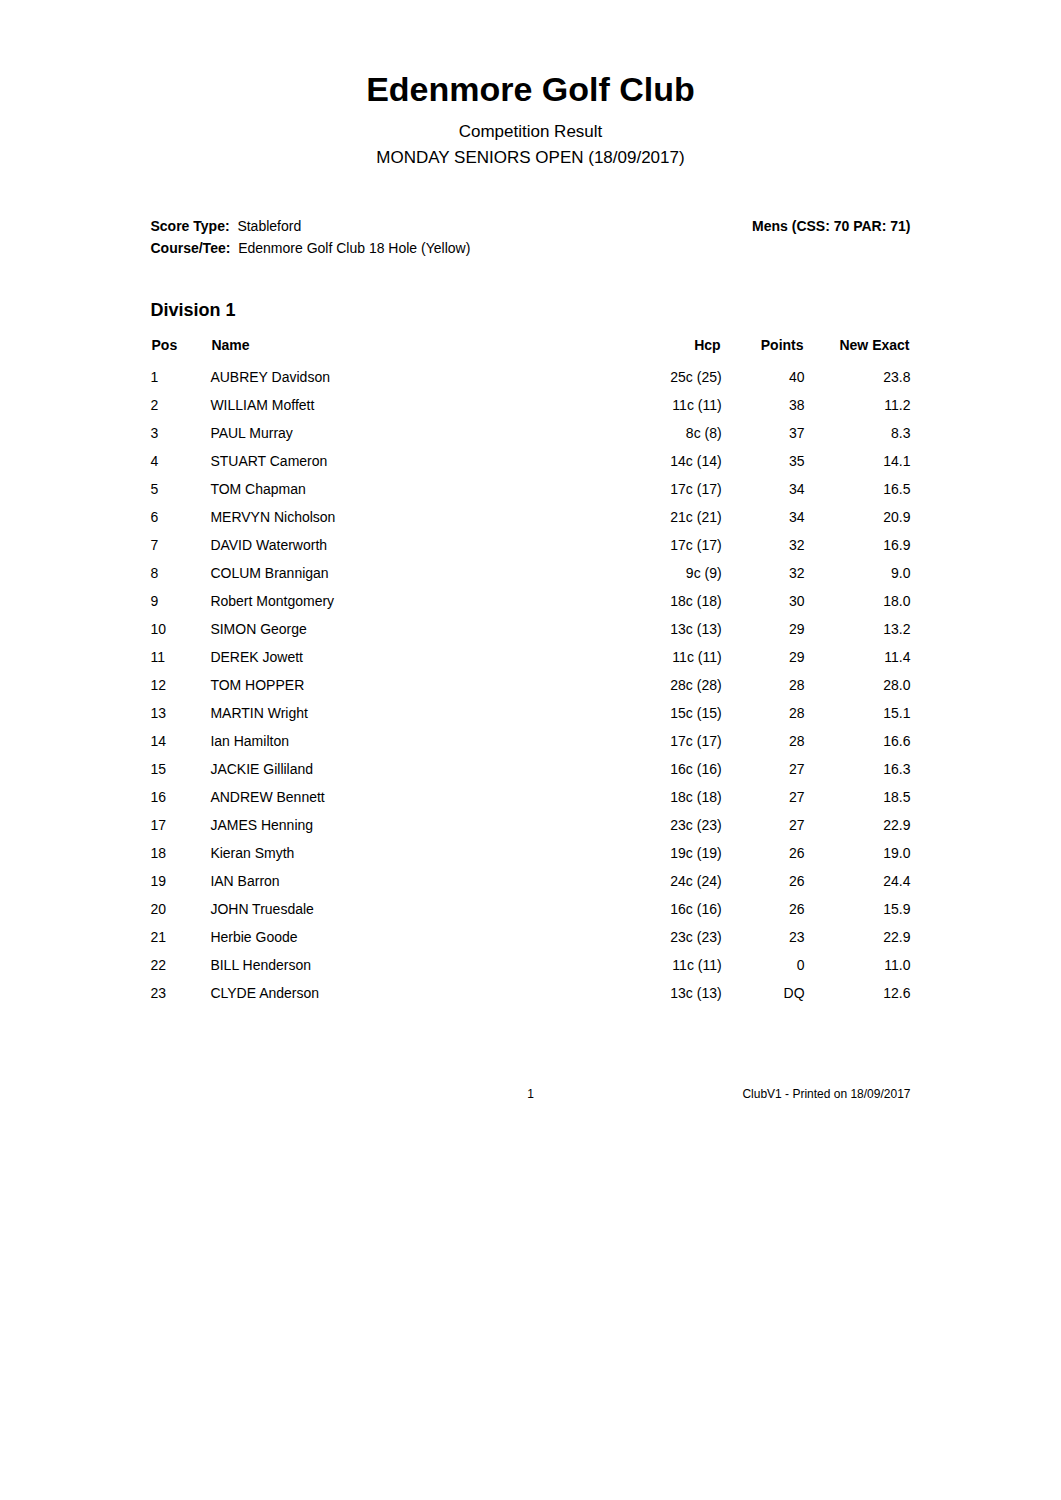Edenmore Golf Club
Competition Result
MONDAY SENIORS OPEN (18/09/2017)
Mens (CSS: 70 PAR: 71)
Score Type: Stableford
Course/Tee: Edenmore Golf Club 18 Hole (Yellow)
Division 1
| Pos | Name | Hcp | Points | New Exact |
| --- | --- | --- | --- | --- |
| 1 | AUBREY Davidson | 25c (25) | 40 | 23.8 |
| 2 | WILLIAM Moffett | 11c (11) | 38 | 11.2 |
| 3 | PAUL Murray | 8c (8) | 37 | 8.3 |
| 4 | STUART Cameron | 14c (14) | 35 | 14.1 |
| 5 | TOM Chapman | 17c (17) | 34 | 16.5 |
| 6 | MERVYN Nicholson | 21c (21) | 34 | 20.9 |
| 7 | DAVID Waterworth | 17c (17) | 32 | 16.9 |
| 8 | COLUM Brannigan | 9c (9) | 32 | 9.0 |
| 9 | Robert Montgomery | 18c (18) | 30 | 18.0 |
| 10 | SIMON George | 13c (13) | 29 | 13.2 |
| 11 | DEREK Jowett | 11c (11) | 29 | 11.4 |
| 12 | TOM HOPPER | 28c (28) | 28 | 28.0 |
| 13 | MARTIN Wright | 15c (15) | 28 | 15.1 |
| 14 | Ian Hamilton | 17c (17) | 28 | 16.6 |
| 15 | JACKIE Gilliland | 16c (16) | 27 | 16.3 |
| 16 | ANDREW Bennett | 18c (18) | 27 | 18.5 |
| 17 | JAMES Henning | 23c (23) | 27 | 22.9 |
| 18 | Kieran Smyth | 19c (19) | 26 | 19.0 |
| 19 | IAN Barron | 24c (24) | 26 | 24.4 |
| 20 | JOHN Truesdale | 16c (16) | 26 | 15.9 |
| 21 | Herbie Goode | 23c (23) | 23 | 22.9 |
| 22 | BILL Henderson | 11c (11) | 0 | 11.0 |
| 23 | CLYDE Anderson | 13c (13) | DQ | 12.6 |
1
ClubV1 - Printed on 18/09/2017